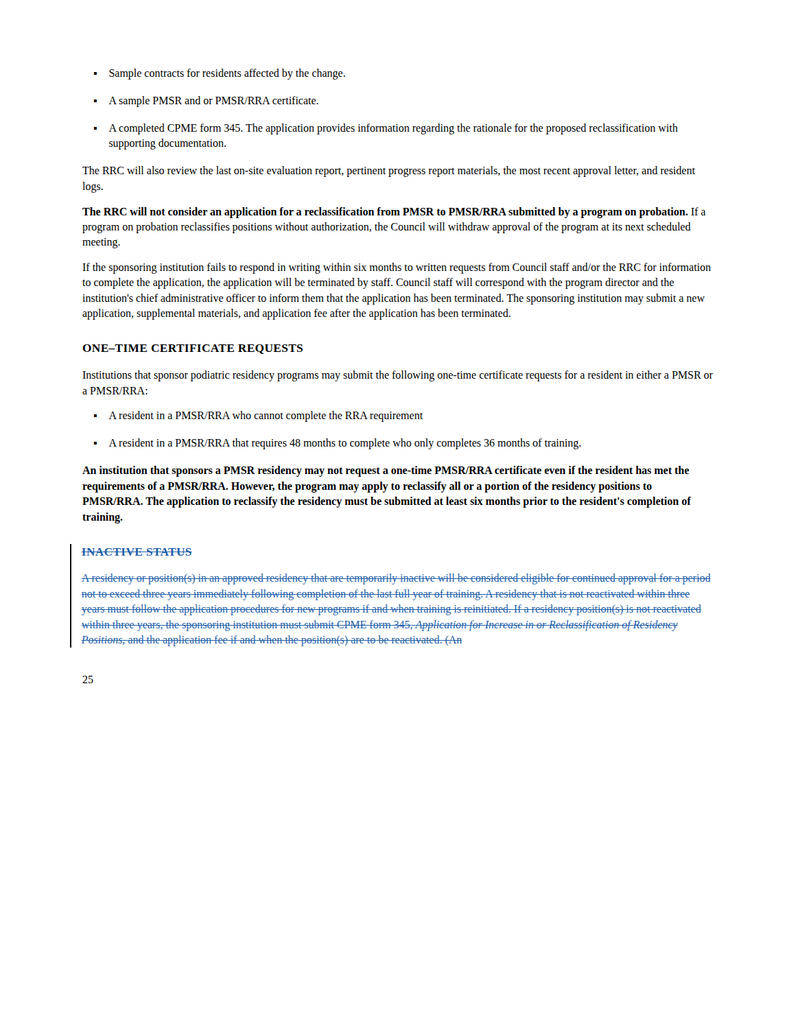Sample contracts for residents affected by the change.
A sample PMSR and or PMSR/RRA certificate.
A completed CPME form 345. The application provides information regarding the rationale for the proposed reclassification with supporting documentation.
The RRC will also review the last on-site evaluation report, pertinent progress report materials, the most recent approval letter, and resident logs.
The RRC will not consider an application for a reclassification from PMSR to PMSR/RRA submitted by a program on probation. If a program on probation reclassifies positions without authorization, the Council will withdraw approval of the program at its next scheduled meeting.
If the sponsoring institution fails to respond in writing within six months to written requests from Council staff and/or the RRC for information to complete the application, the application will be terminated by staff. Council staff will correspond with the program director and the institution's chief administrative officer to inform them that the application has been terminated. The sponsoring institution may submit a new application, supplemental materials, and application fee after the application has been terminated.
ONE–TIME CERTIFICATE REQUESTS
Institutions that sponsor podiatric residency programs may submit the following one-time certificate requests for a resident in either a PMSR or a PMSR/RRA:
A resident in a PMSR/RRA who cannot complete the RRA requirement
A resident in a PMSR/RRA that requires 48 months to complete who only completes 36 months of training.
An institution that sponsors a PMSR residency may not request a one-time PMSR/RRA certificate even if the resident has met the requirements of a PMSR/RRA. However, the program may apply to reclassify all or a portion of the residency positions to PMSR/RRA. The application to reclassify the residency must be submitted at least six months prior to the resident's completion of training.
INACTIVE STATUS
A residency or position(s) in an approved residency that are temporarily inactive will be considered eligible for continued approval for a period not to exceed three years immediately following completion of the last full year of training. A residency that is not reactivated within three years must follow the application procedures for new programs if and when training is reinitiated. If a residency position(s) is not reactivated within three years, the sponsoring institution must submit CPME form 345, Application for Increase in or Reclassification of Residency Positions, and the application fee if and when the position(s) are to be reactivated. (An
25